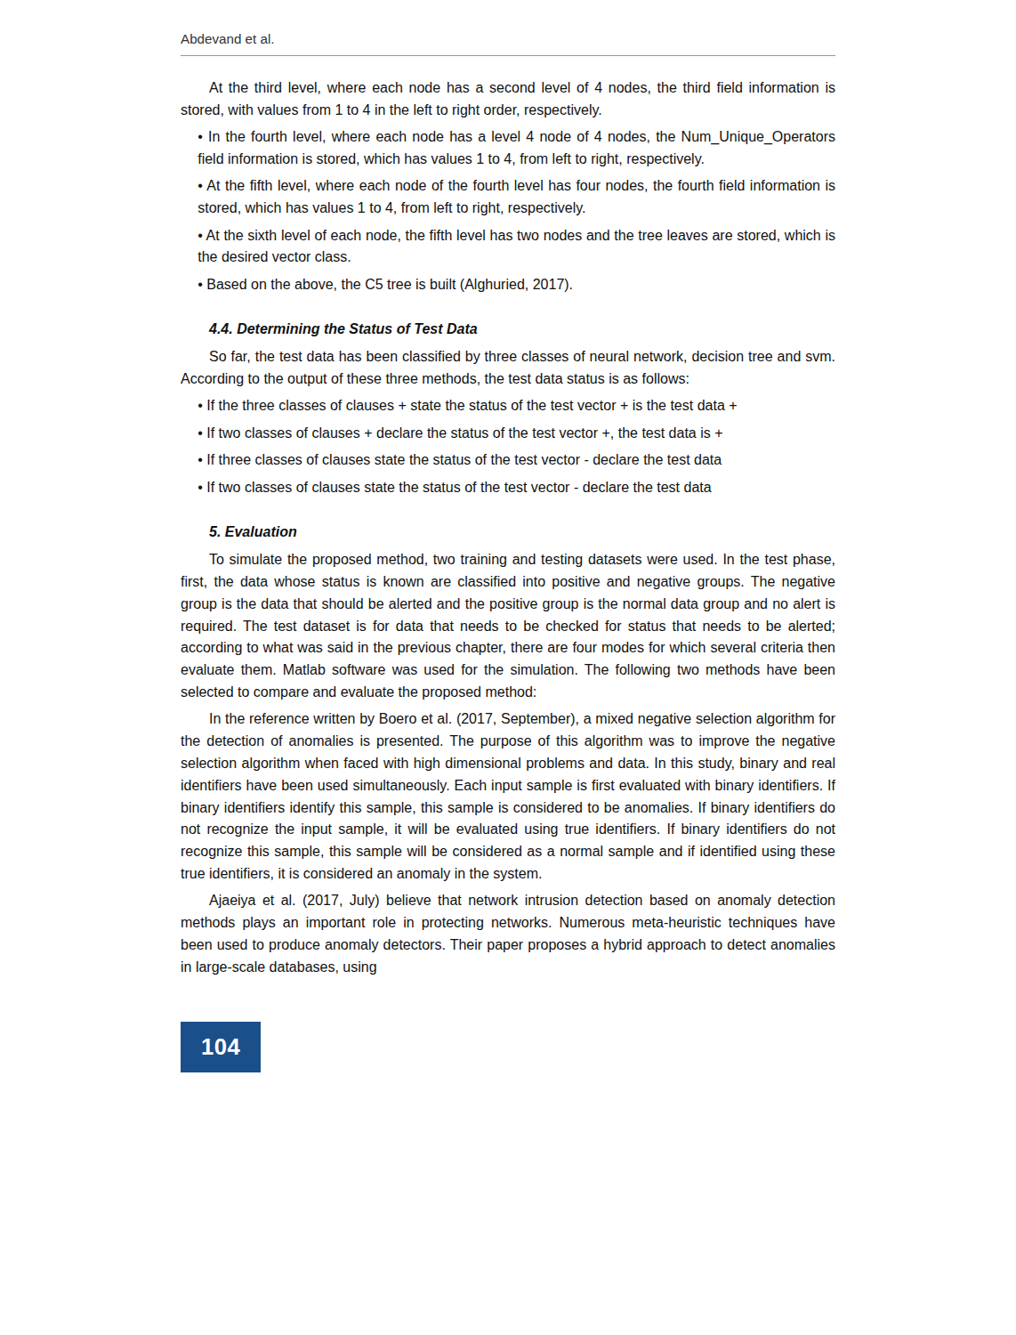Abdevand et al.
At the third level, where each node has a second level of 4 nodes, the third field information is stored, with values from 1 to 4 in the left to right order, respectively.
• In the fourth level, where each node has a level 4 node of 4 nodes, the Num_Unique_Operators field information is stored, which has values 1 to 4, from left to right, respectively.
• At the fifth level, where each node of the fourth level has four nodes, the fourth field information is stored, which has values 1 to 4, from left to right, respectively.
• At the sixth level of each node, the fifth level has two nodes and the tree leaves are stored, which is the desired vector class.
• Based on the above, the C5 tree is built (Alghuried, 2017).
4.4. Determining the Status of Test Data
So far, the test data has been classified by three classes of neural network, decision tree and svm. According to the output of these three methods, the test data status is as follows:
• If the three classes of clauses + state the status of the test vector + is the test data +
• If two classes of clauses + declare the status of the test vector +, the test data is +
• If three classes of clauses state the status of the test vector - declare the test data
• If two classes of clauses state the status of the test vector - declare the test data
5. Evaluation
To simulate the proposed method, two training and testing datasets were used. In the test phase, first, the data whose status is known are classified into positive and negative groups. The negative group is the data that should be alerted and the positive group is the normal data group and no alert is required. The test dataset is for data that needs to be checked for status that needs to be alerted; according to what was said in the previous chapter, there are four modes for which several criteria then evaluate them. Matlab software was used for the simulation. The following two methods have been selected to compare and evaluate the proposed method:
In the reference written by Boero et al. (2017, September), a mixed negative selection algorithm for the detection of anomalies is presented. The purpose of this algorithm was to improve the negative selection algorithm when faced with high dimensional problems and data. In this study, binary and real identifiers have been used simultaneously. Each input sample is first evaluated with binary identifiers. If binary identifiers identify this sample, this sample is considered to be anomalies. If binary identifiers do not recognize the input sample, it will be evaluated using true identifiers. If binary identifiers do not recognize this sample, this sample will be considered as a normal sample and if identified using these true identifiers, it is considered an anomaly in the system.
Ajaeiya et al. (2017, July) believe that network intrusion detection based on anomaly detection methods plays an important role in protecting networks. Numerous meta-heuristic techniques have been used to produce anomaly detectors. Their paper proposes a hybrid approach to detect anomalies in large-scale databases, using
104